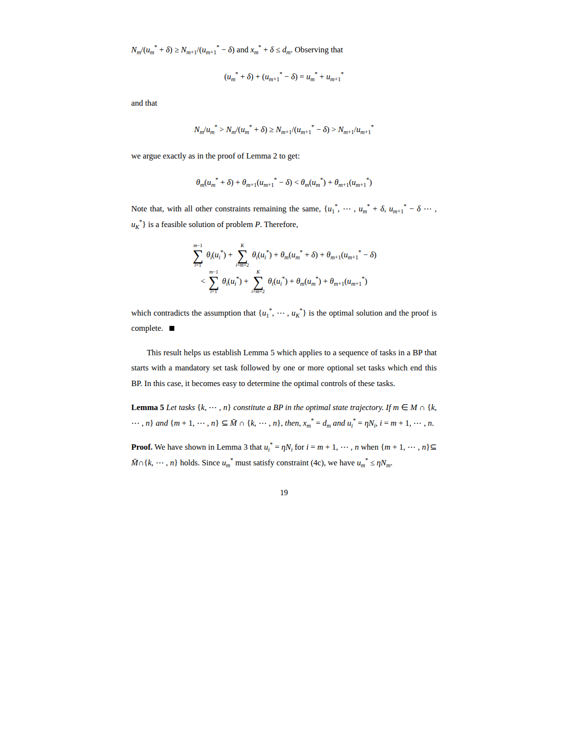Nm/(um* + δ) ≥ Nm+1/(um+1* − δ) and xm* + δ ≤ dm. Observing that
(um* + δ) + (um+1* − δ) = um* + um+1*
and that
Nm/um* > Nm/(um* + δ) ≥ Nm+1/(um+1* − δ) > Nm+1/um+1*
we argue exactly as in the proof of Lemma 2 to get:
θm(um* + δ) + θm+1(um+1* − δ) < θm(um*) + θm+1(um+1*)
Note that, with all other constraints remaining the same, {u1*, ⋯ , um* + δ, um+1* − δ ⋯ , uK*} is a feasible solution of problem P. Therefore,
m−1∑i=1 θi(ui*) + K∑i=m+2 θi(ui*) + θm(um* + δ) + θm+1(um+1* − δ) < m−1∑i=1 θi(ui*) + K∑i=m+2 θi(ui*) + θm(um*) + θm+1(um+1*)
which contradicts the assumption that {u1*, ⋯ , uK*} is the optimal solution and the proof is complete.
This result helps us establish Lemma 5 which applies to a sequence of tasks in a BP that starts with a mandatory set task followed by one or more optional set tasks which end this BP. In this case, it becomes easy to determine the optimal controls of these tasks.
Lemma 5 Let tasks {k, ⋯ , n} constitute a BP in the optimal state trajectory. If m ∈ M ∩ {k, ⋯ , n} and {m + 1, ⋯ , n} ⊆ M̄ ∩ {k, ⋯ , n}, then, xm* = dm and ui* = ηNi, i = m + 1, ⋯ , n.
Proof. We have shown in Lemma 3 that ui* = ηNi for i = m + 1, ⋯ , n when {m + 1, ⋯ , n}⊆ M̄∩{k, ⋯ , n} holds. Since um* must satisfy constraint (4c), we have um* ≤ ηNm.
19